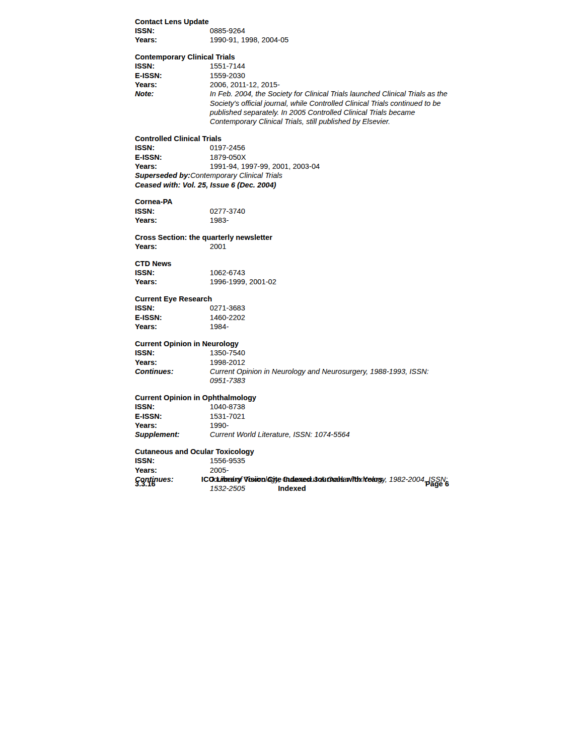Contact Lens Update
| ISSN: | 0885-9264 |
| Years: | 1990-91, 1998, 2004-05 |
Contemporary Clinical Trials
| ISSN: | 1551-7144 |
| E-ISSN: | 1559-2030 |
| Years: | 2006, 2011-12, 2015- |
| Note: | In Feb. 2004, the Society for Clinical Trials launched Clinical Trials as the Society's official journal, while Controlled Clinical Trials continued to be published separately. In 2005 Controlled Clinical Trials became Contemporary Clinical Trials, still published by Elsevier. |
Controlled Clinical Trials
| ISSN: | 0197-2456 |
| E-ISSN: | 1879-050X |
| Years: | 1991-94, 1997-99, 2001, 2003-04 |
Superseded by: Contemporary Clinical Trials
Ceased with: Vol. 25, Issue 6 (Dec. 2004)
Cornea-PA
| ISSN: | 0277-3740 |
| Years: | 1983- |
Cross Section: the quarterly newsletter
| Years: | 2001 |
CTD News
| ISSN: | 1062-6743 |
| Years: | 1996-1999, 2001-02 |
Current Eye Research
| ISSN: | 0271-3683 |
| E-ISSN: | 1460-2202 |
| Years: | 1984- |
Current Opinion in Neurology
| ISSN: | 1350-7540 |
| Years: | 1998-2012 |
| Continues: | Current Opinion in Neurology and Neurosurgery, 1988-1993, ISSN: 0951-7383 |
Current Opinion in Ophthalmology
| ISSN: | 1040-8738 |
| E-ISSN: | 1531-7021 |
| Years: | 1990- |
| Supplement: | Current World Literature, ISSN: 1074-5564 |
Cutaneous and Ocular Toxicology
| ISSN: | 1556-9535 |
| Years: | 2005- |
| Continues: | Journal of Toxicology, Cutaneous & Ocular Toxicology, 1982-2004, ISSN: 1532-2505 |
| 3.3.16 | ICO Library Vision Cite Indexed Journals with Years Indexed | Page 6 |